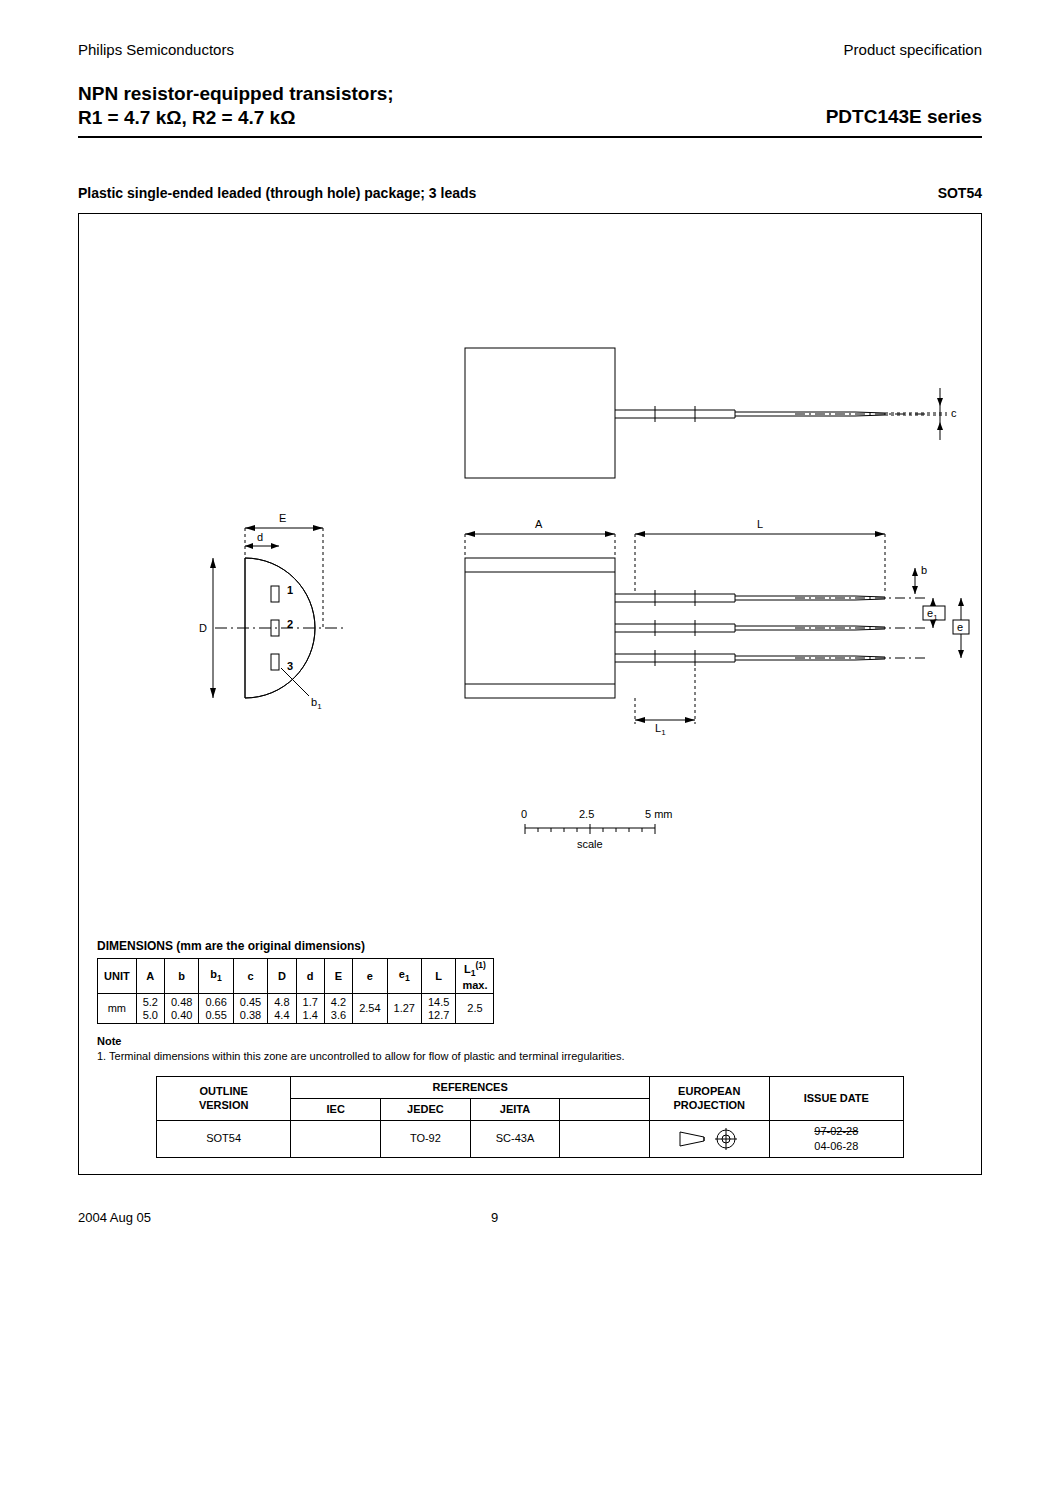Philips Semiconductors
Product specification
NPN resistor-equipped transistors;
R1 = 4.7 kΩ, R2 = 4.7 kΩ
PDTC143E series
Plastic single-ended leaded (through hole) package; 3 leads
SOT54
c 1 2 3 D E d b1 A L L1 b e1 e 0 2.5 5 mm scale
DIMENSIONS (mm are the original dimensions)
| UNIT | A | b | b 1 | c | D | d | E | e | e 1 | L | L 1 (1) max. |
| --- | --- | --- | --- | --- | --- | --- | --- | --- | --- | --- | --- |
| mm | 5.2 5.0 | 0.48 0.40 | 0.66 0.55 | 0.45 0.38 | 4.8 4.4 | 1.7 1.4 | 4.2 3.6 | 2.54 | 1.27 | 14.5 12.7 | 2.5 |
Note
1. Terminal dimensions within this zone are uncontrolled to allow for flow of plastic and terminal irregularities.
| OUTLINE VERSION | REFERENCES | EUROPEAN PROJECTION | ISSUE DATE |
| --- | --- | --- | --- |
| IEC | JEDEC | JEITA | |
| SOT54 | | TO-92 | SC-43A | | | 97-02-28 04-06-28 |
2004 Aug 05
9